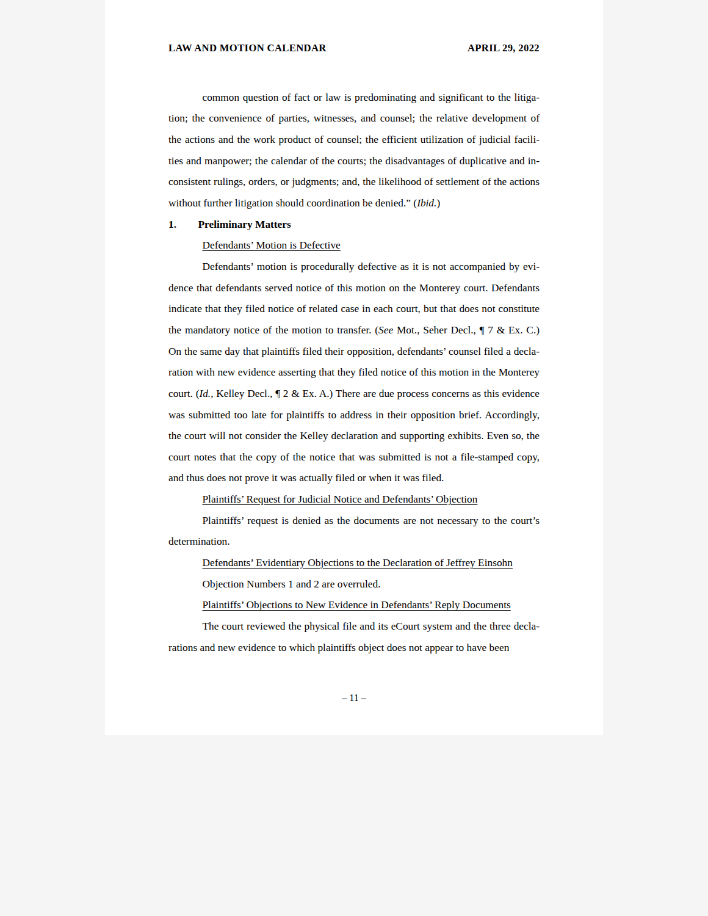LAW AND MOTION CALENDAR APRIL 29, 2022
common question of fact or law is predominating and significant to the litigation; the convenience of parties, witnesses, and counsel; the relative development of the actions and the work product of counsel; the efficient utilization of judicial facilities and manpower; the calendar of the courts; the disadvantages of duplicative and inconsistent rulings, orders, or judgments; and, the likelihood of settlement of the actions without further litigation should coordination be denied.” (Ibid.)
1. Preliminary Matters
Defendants’ Motion is Defective
Defendants’ motion is procedurally defective as it is not accompanied by evidence that defendants served notice of this motion on the Monterey court. Defendants indicate that they filed notice of related case in each court, but that does not constitute the mandatory notice of the motion to transfer. (See Mot., Seher Decl., ¶ 7 & Ex. C.) On the same day that plaintiffs filed their opposition, defendants’ counsel filed a declaration with new evidence asserting that they filed notice of this motion in the Monterey court. (Id., Kelley Decl., ¶ 2 & Ex. A.) There are due process concerns as this evidence was submitted too late for plaintiffs to address in their opposition brief. Accordingly, the court will not consider the Kelley declaration and supporting exhibits. Even so, the court notes that the copy of the notice that was submitted is not a file-stamped copy, and thus does not prove it was actually filed or when it was filed.
Plaintiffs’ Request for Judicial Notice and Defendants’ Objection
Plaintiffs’ request is denied as the documents are not necessary to the court’s determination.
Defendants’ Evidentiary Objections to the Declaration of Jeffrey Einsohn
Objection Numbers 1 and 2 are overruled.
Plaintiffs’ Objections to New Evidence in Defendants’ Reply Documents
The court reviewed the physical file and its eCourt system and the three declarations and new evidence to which plaintiffs object does not appear to have been
– 11 –